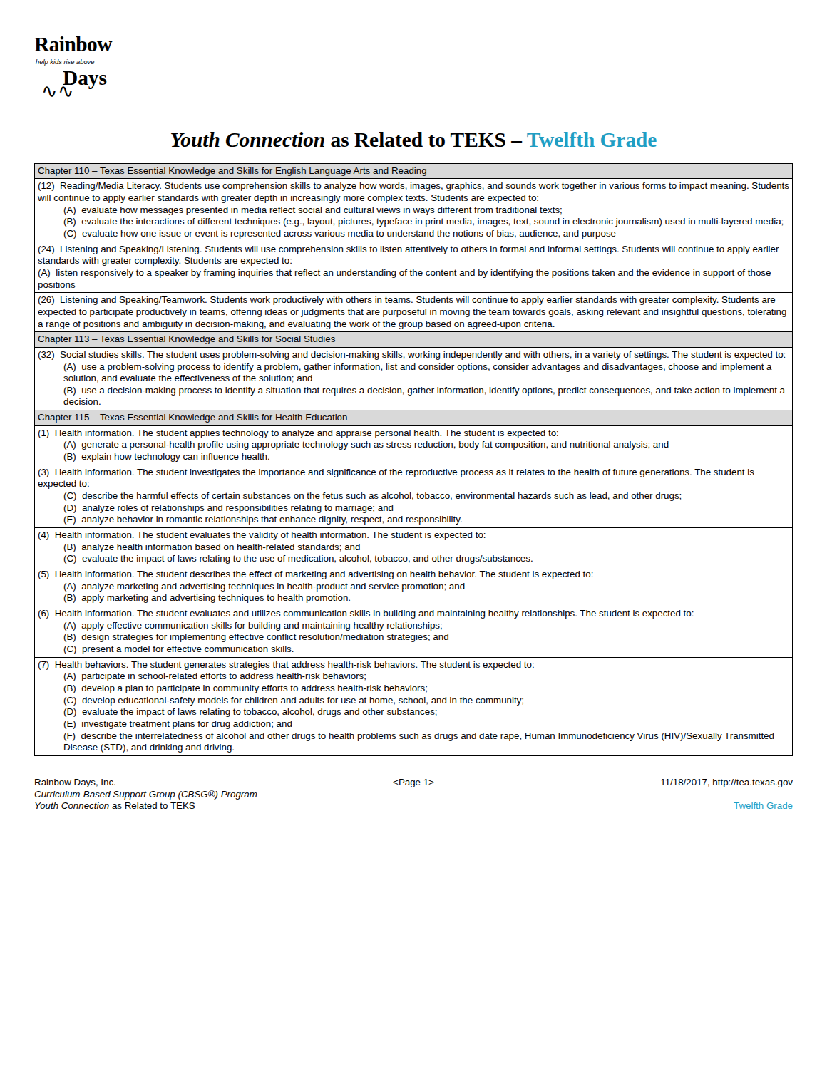Rainbow
help kids rise above Days
∿∿
Youth Connection as Related to TEKS – Twelfth Grade
| Chapter 110 – Texas Essential Knowledge and Skills for English Language Arts and Reading |
| (12) Reading/Media Literacy. Students use comprehension skills to analyze how words, images, graphics, and sounds work together in various forms to impact meaning. Students will continue to apply earlier standards with greater depth in increasingly more complex texts. Students are expected to: (A) evaluate how messages presented in media reflect social and cultural views in ways different from traditional texts; (B) evaluate the interactions of different techniques (e.g., layout, pictures, typeface in print media, images, text, sound in electronic journalism) used in multi-layered media; (C) evaluate how one issue or event is represented across various media to understand the notions of bias, audience, and purpose |
| (24) Listening and Speaking/Listening. Students will use comprehension skills to listen attentively to others in formal and informal settings. Students will continue to apply earlier standards with greater complexity. Students are expected to: (A) listen responsively to a speaker by framing inquiries that reflect an understanding of the content and by identifying the positions taken and the evidence in support of those positions |
| (26) Listening and Speaking/Teamwork. Students work productively with others in teams. Students will continue to apply earlier standards with greater complexity. Students are expected to participate productively in teams, offering ideas or judgments that are purposeful in moving the team towards goals, asking relevant and insightful questions, tolerating a range of positions and ambiguity in decision-making, and evaluating the work of the group based on agreed-upon criteria. |
| Chapter 113 – Texas Essential Knowledge and Skills for Social Studies |
| (32) Social studies skills. The student uses problem-solving and decision-making skills, working independently and with others, in a variety of settings. The student is expected to: (A) use a problem-solving process to identify a problem, gather information, list and consider options, consider advantages and disadvantages, choose and implement a solution, and evaluate the effectiveness of the solution; and (B) use a decision-making process to identify a situation that requires a decision, gather information, identify options, predict consequences, and take action to implement a decision. |
| Chapter 115 – Texas Essential Knowledge and Skills for Health Education |
| (1) Health information. The student applies technology to analyze and appraise personal health. The student is expected to: (A) generate a personal-health profile using appropriate technology such as stress reduction, body fat composition, and nutritional analysis; and (B) explain how technology can influence health. |
| (3) Health information. The student investigates the importance and significance of the reproductive process as it relates to the health of future generations. The student is expected to: (C) describe the harmful effects of certain substances on the fetus such as alcohol, tobacco, environmental hazards such as lead, and other drugs; (D) analyze roles of relationships and responsibilities relating to marriage; and (E) analyze behavior in romantic relationships that enhance dignity, respect, and responsibility. |
| (4) Health information. The student evaluates the validity of health information. The student is expected to: (B) analyze health information based on health-related standards; and (C) evaluate the impact of laws relating to the use of medication, alcohol, tobacco, and other drugs/substances. |
| (5) Health information. The student describes the effect of marketing and advertising on health behavior. The student is expected to: (A) analyze marketing and advertising techniques in health-product and service promotion; and (B) apply marketing and advertising techniques to health promotion. |
| (6) Health information. The student evaluates and utilizes communication skills in building and maintaining healthy relationships. The student is expected to: (A) apply effective communication skills for building and maintaining healthy relationships; (B) design strategies for implementing effective conflict resolution/mediation strategies; and (C) present a model for effective communication skills. |
| (7) Health behaviors. The student generates strategies that address health-risk behaviors. The student is expected to: (A) participate in school-related efforts to address health-risk behaviors; (B) develop a plan to participate in community efforts to address health-risk behaviors; (C) develop educational-safety models for children and adults for use at home, school, and in the community; (D) evaluate the impact of laws relating to tobacco, alcohol, drugs and other substances; (E) investigate treatment plans for drug addiction; and (F) describe the interrelatedness of alcohol and other drugs to health problems such as drugs and date rape, Human Immunodeficiency Virus (HIV)/Sexually Transmitted Disease (STD), and drinking and driving. |
Rainbow Days, Inc.
Curriculum-Based Support Group (CBSG®) Program
Youth Connection as Related to TEKS
<Page 1>
11/18/2017, http://tea.texas.gov
Twelfth Grade